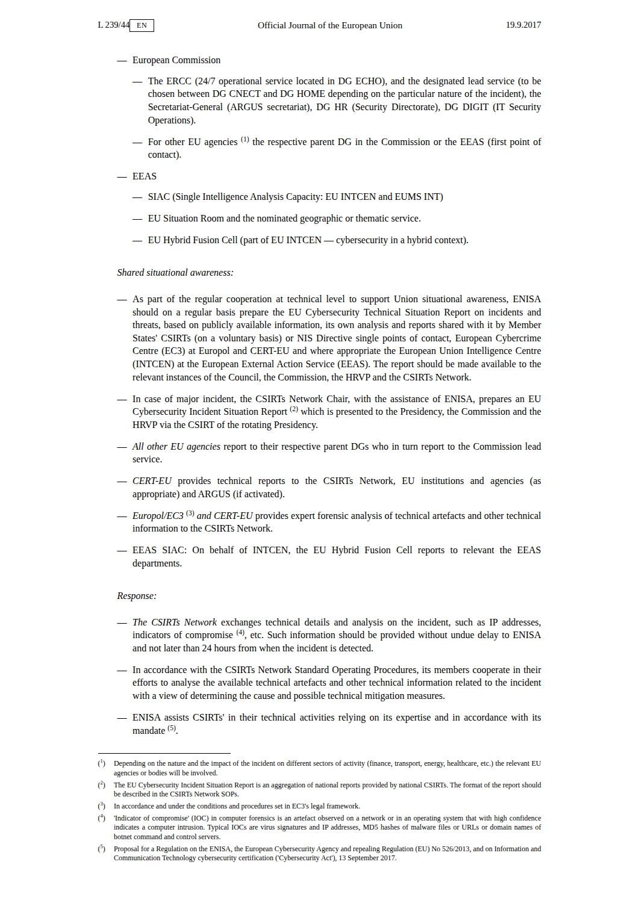L 239/44
EN
Official Journal of the European Union
19.9.2017
European Commission
The ERCC (24/7 operational service located in DG ECHO), and the designated lead service (to be chosen between DG CNECT and DG HOME depending on the particular nature of the incident), the Secretariat-General (ARGUS secretariat), DG HR (Security Directorate), DG DIGIT (IT Security Operations).
For other EU agencies (1) the respective parent DG in the Commission or the EEAS (first point of contact).
EEAS
SIAC (Single Intelligence Analysis Capacity: EU INTCEN and EUMS INT)
EU Situation Room and the nominated geographic or thematic service.
EU Hybrid Fusion Cell (part of EU INTCEN — cybersecurity in a hybrid context).
Shared situational awareness:
As part of the regular cooperation at technical level to support Union situational awareness, ENISA should on a regular basis prepare the EU Cybersecurity Technical Situation Report on incidents and threats, based on publicly available information, its own analysis and reports shared with it by Member States' CSIRTs (on a voluntary basis) or NIS Directive single points of contact, European Cybercrime Centre (EC3) at Europol and CERT-EU and where appropriate the European Union Intelligence Centre (INTCEN) at the European External Action Service (EEAS). The report should be made available to the relevant instances of the Council, the Commission, the HRVP and the CSIRTs Network.
In case of major incident, the CSIRTs Network Chair, with the assistance of ENISA, prepares an EU Cybersecurity Incident Situation Report (2) which is presented to the Presidency, the Commission and the HRVP via the CSIRT of the rotating Presidency.
All other EU agencies report to their respective parent DGs who in turn report to the Commission lead service.
CERT-EU provides technical reports to the CSIRTs Network, EU institutions and agencies (as appropriate) and ARGUS (if activated).
Europol/EC3 (3) and CERT-EU provides expert forensic analysis of technical artefacts and other technical information to the CSIRTs Network.
EEAS SIAC: On behalf of INTCEN, the EU Hybrid Fusion Cell reports to relevant the EEAS departments.
Response:
The CSIRTs Network exchanges technical details and analysis on the incident, such as IP addresses, indicators of compromise (4), etc. Such information should be provided without undue delay to ENISA and not later than 24 hours from when the incident is detected.
In accordance with the CSIRTs Network Standard Operating Procedures, its members cooperate in their efforts to analyse the available technical artefacts and other technical information related to the incident with a view of determining the cause and possible technical mitigation measures.
ENISA assists CSIRTs' in their technical activities relying on its expertise and in accordance with its mandate (5).
(1) Depending on the nature and the impact of the incident on different sectors of activity (finance, transport, energy, healthcare, etc.) the relevant EU agencies or bodies will be involved.
(2) The EU Cybersecurity Incident Situation Report is an aggregation of national reports provided by national CSIRTs. The format of the report should be described in the CSIRTs Network SOPs.
(3) In accordance and under the conditions and procedures set in EC3's legal framework.
(4) 'Indicator of compromise' (IOC) in computer forensics is an artefact observed on a network or in an operating system that with high confidence indicates a computer intrusion. Typical IOCs are virus signatures and IP addresses, MD5 hashes of malware files or URLs or domain names of botnet command and control servers.
(5) Proposal for a Regulation on the ENISA, the European Cybersecurity Agency and repealing Regulation (EU) No 526/2013, and on Information and Communication Technology cybersecurity certification ('Cybersecurity Act'), 13 September 2017.